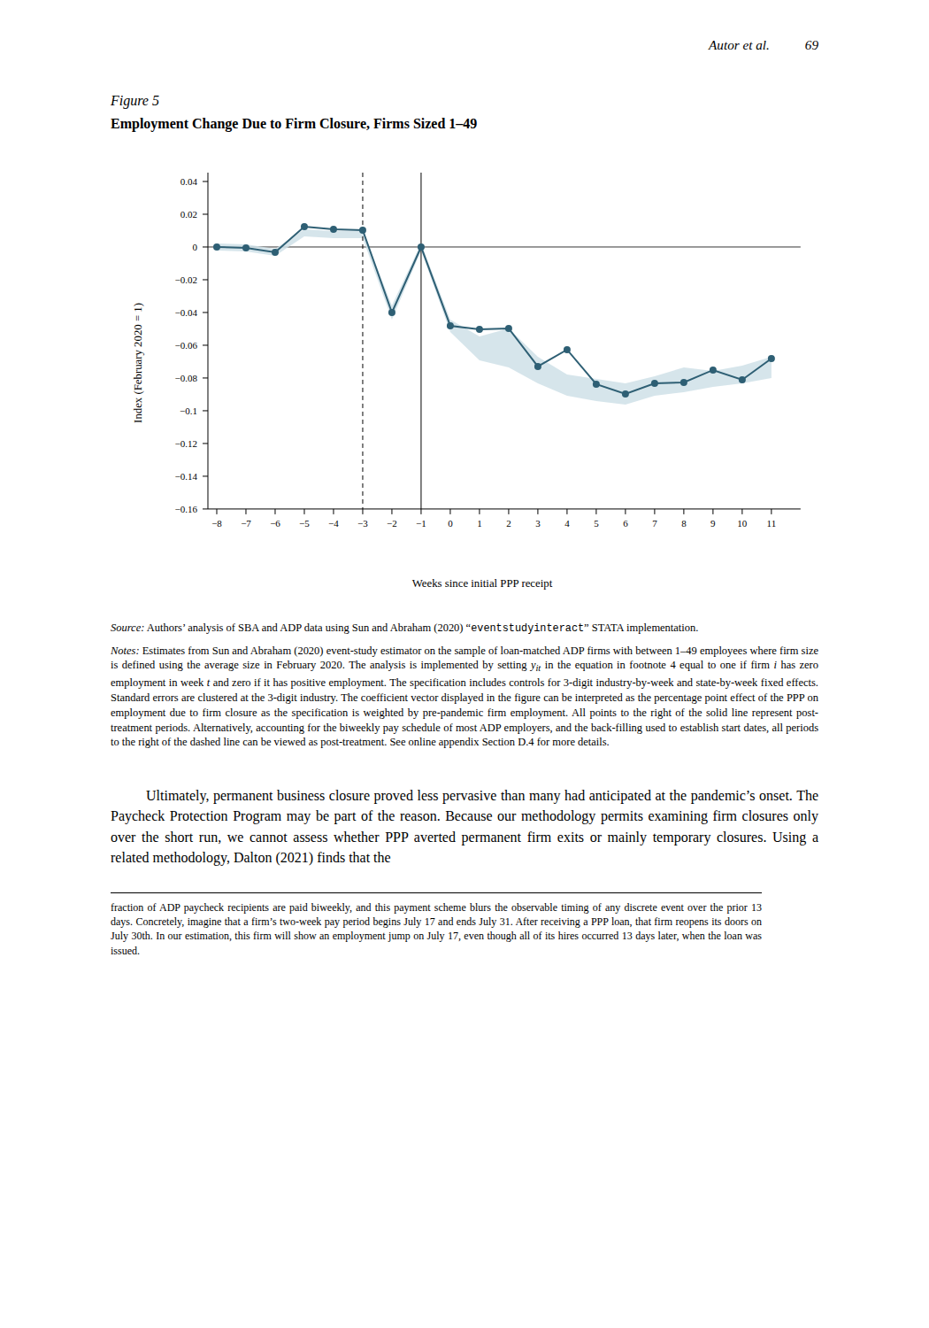Autor et al.69
Figure 5
Employment Change Due to Firm Closure, Firms Sized 1–49
Index (February 2020 = 1)
0.04 0.02 0 −0.02 −0.04 −0.06 −0.08 −0.1 −0.12 −0.14 −0.16 −8 −7 −6 −5 −4 −3 −2 −1 0 1 2 3 4 5 6 7 8 9 10 11
Weeks since initial PPP receipt
Source: Authors’ analysis of SBA and ADP data using Sun and Abraham (2020) “eventstudyinteract” STATA implementation.
Notes: Estimates from Sun and Abraham (2020) event-study estimator on the sample of loan-matched ADP firms with between 1–49 employees where firm size is defined using the average size in February 2020. The analysis is implemented by setting yit in the equation in footnote 4 equal to one if firm i has zero employment in week t and zero if it has positive employment. The specification includes controls for 3-digit industry-by-week and state-by-week fixed effects. Standard errors are clustered at the 3-digit industry. The coefficient vector displayed in the figure can be interpreted as the percentage point effect of the PPP on employment due to firm closure as the specification is weighted by pre-pandemic firm employment. All points to the right of the solid line represent post-treatment periods. Alternatively, accounting for the biweekly pay schedule of most ADP employers, and the back-filling used to establish start dates, all periods to the right of the dashed line can be viewed as post-treatment. See online appendix Section D.4 for more details.
Ultimately, permanent business closure proved less pervasive than many had anticipated at the pandemic’s onset. The Paycheck Protection Program may be part of the reason. Because our methodology permits examining firm closures only over the short run, we cannot assess whether PPP averted permanent firm exits or mainly temporary closures. Using a related methodology, Dalton (2021) finds that the
fraction of ADP paycheck recipients are paid biweekly, and this payment scheme blurs the observable timing of any discrete event over the prior 13 days. Concretely, imagine that a firm’s two-week pay period begins July 17 and ends July 31. After receiving a PPP loan, that firm reopens its doors on July 30th. In our estimation, this firm will show an employment jump on July 17, even though all of its hires occurred 13 days later, when the loan was issued.